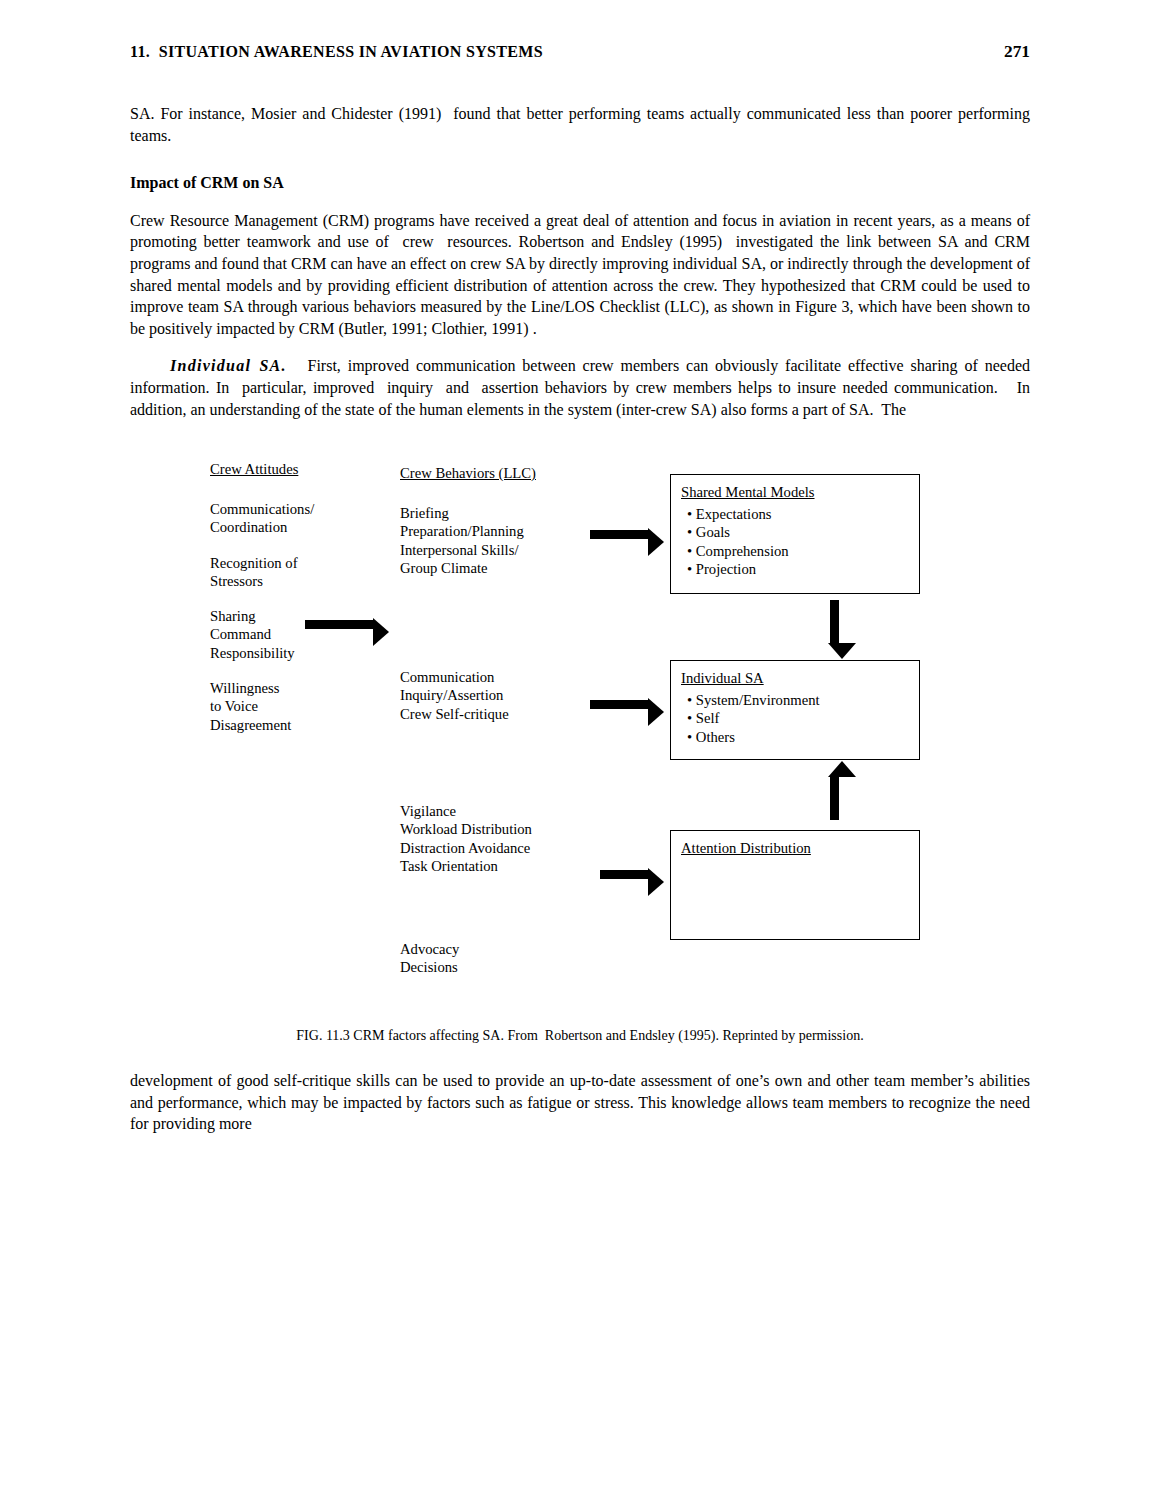11. SITUATION AWARENESS IN AVIATION SYSTEMS 271
SA. For instance, Mosier and Chidester (1991) found that better performing teams actually communicated less than poorer performing teams.
Impact of CRM on SA
Crew Resource Management (CRM) programs have received a great deal of attention and focus in aviation in recent years, as a means of promoting better teamwork and use of crew resources. Robertson and Endsley (1995) investigated the link between SA and CRM programs and found that CRM can have an effect on crew SA by directly improving individual SA, or indirectly through the development of shared mental models and by providing efficient distribution of attention across the crew. They hypothesized that CRM could be used to improve team SA through various behaviors measured by the Line/LOS Checklist (LLC), as shown in Figure 3, which have been shown to be positively impacted by CRM (Butler, 1991; Clothier, 1991) .
Individual SA. First, improved communication between crew members can obviously facilitate effective sharing of needed information. In particular, improved inquiry and assertion behaviors by crew members helps to insure needed communication. In addition, an understanding of the state of the human elements in the system (inter-crew SA) also forms a part of SA. The
Crew Attitudes
Crew Behaviors (LLC)
Communications/
Coordination
Recognition of
Stressors
Sharing
Command
Responsibility
Willingness
to Voice
Disagreement
Briefing
Preparation/Planning
Interpersonal Skills/
Group Climate
Communication
Inquiry/Assertion
Crew Self-critique
Vigilance
Workload Distribution
Distraction Avoidance
Task Orientation
Advocacy
Decisions
Shared Mental Models
Expectations
Goals
Comprehension
Projection
Individual SA
System/Environment
Self
Others
Attention Distribution
FIG. 11.3 CRM factors affecting SA. From Robertson and Endsley (1995). Reprinted by permission.
development of good self-critique skills can be used to provide an up-to-date assessment of one’s own and other team member’s abilities and performance, which may be impacted by factors such as fatigue or stress. This knowledge allows team members to recognize the need for providing more